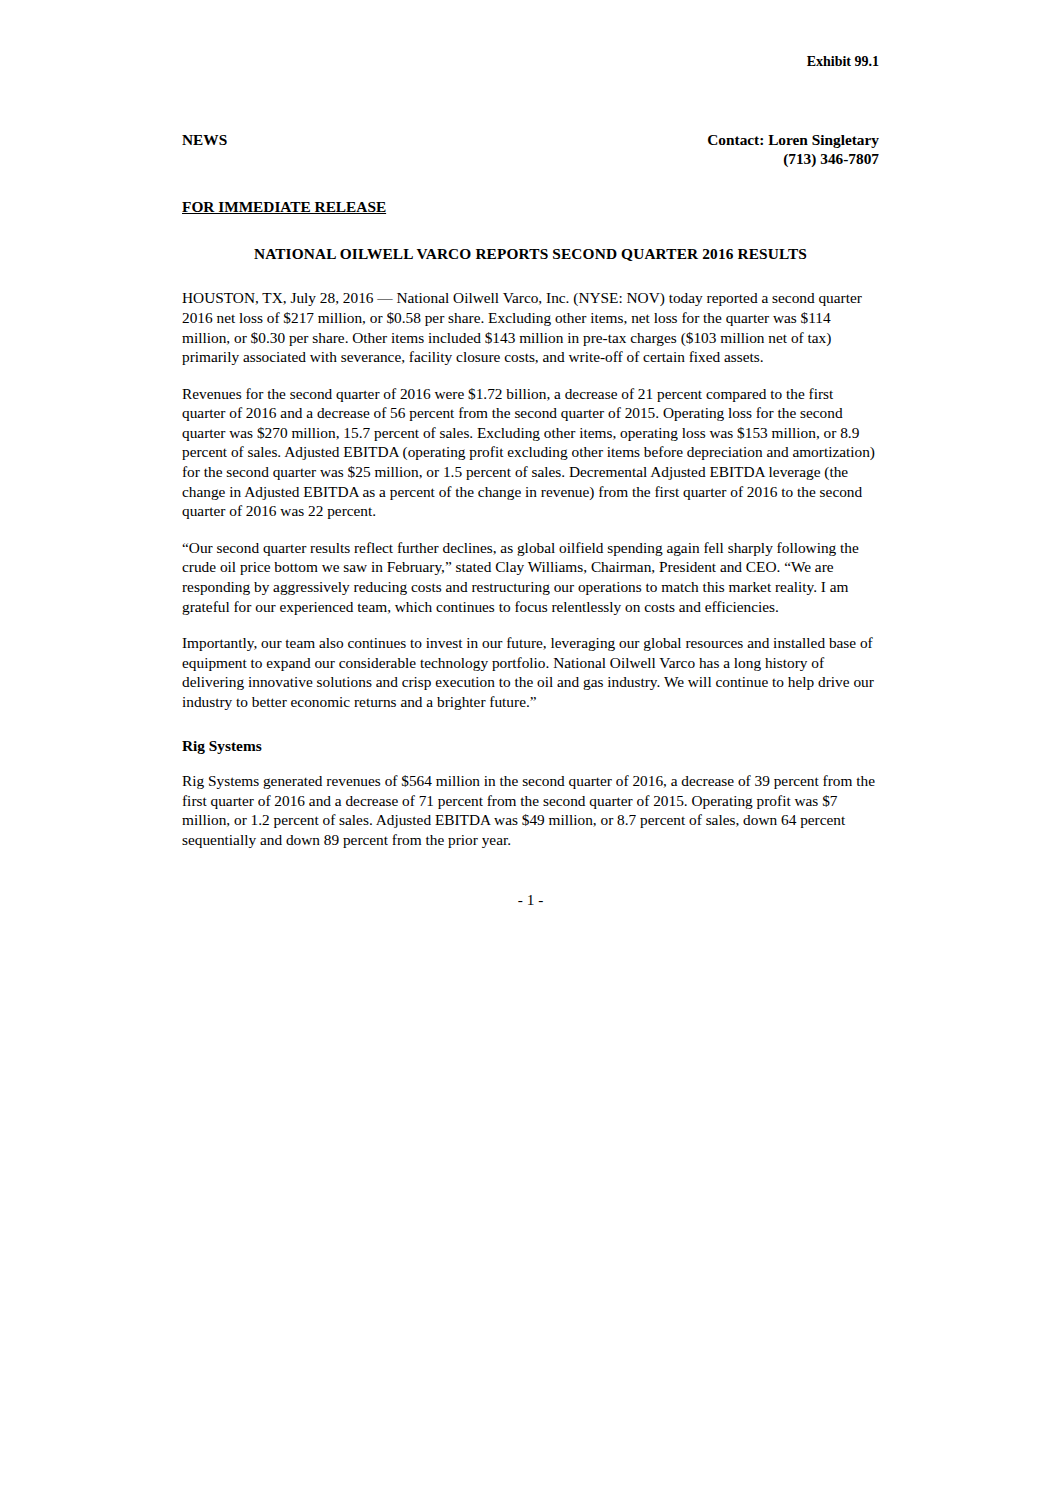Exhibit 99.1
NEWS
Contact: Loren Singletary
(713) 346-7807
FOR IMMEDIATE RELEASE
NATIONAL OILWELL VARCO REPORTS SECOND QUARTER 2016 RESULTS
HOUSTON, TX, July 28, 2016 — National Oilwell Varco, Inc. (NYSE: NOV) today reported a second quarter 2016 net loss of $217 million, or $0.58 per share. Excluding other items, net loss for the quarter was $114 million, or $0.30 per share. Other items included $143 million in pre-tax charges ($103 million net of tax) primarily associated with severance, facility closure costs, and write-off of certain fixed assets.
Revenues for the second quarter of 2016 were $1.72 billion, a decrease of 21 percent compared to the first quarter of 2016 and a decrease of 56 percent from the second quarter of 2015. Operating loss for the second quarter was $270 million, 15.7 percent of sales. Excluding other items, operating loss was $153 million, or 8.9 percent of sales. Adjusted EBITDA (operating profit excluding other items before depreciation and amortization) for the second quarter was $25 million, or 1.5 percent of sales. Decremental Adjusted EBITDA leverage (the change in Adjusted EBITDA as a percent of the change in revenue) from the first quarter of 2016 to the second quarter of 2016 was 22 percent.
“Our second quarter results reflect further declines, as global oilfield spending again fell sharply following the crude oil price bottom we saw in February,” stated Clay Williams, Chairman, President and CEO. “We are responding by aggressively reducing costs and restructuring our operations to match this market reality. I am grateful for our experienced team, which continues to focus relentlessly on costs and efficiencies.
Importantly, our team also continues to invest in our future, leveraging our global resources and installed base of equipment to expand our considerable technology portfolio. National Oilwell Varco has a long history of delivering innovative solutions and crisp execution to the oil and gas industry. We will continue to help drive our industry to better economic returns and a brighter future.”
Rig Systems
Rig Systems generated revenues of $564 million in the second quarter of 2016, a decrease of 39 percent from the first quarter of 2016 and a decrease of 71 percent from the second quarter of 2015. Operating profit was $7 million, or 1.2 percent of sales. Adjusted EBITDA was $49 million, or 8.7 percent of sales, down 64 percent sequentially and down 89 percent from the prior year.
- 1 -